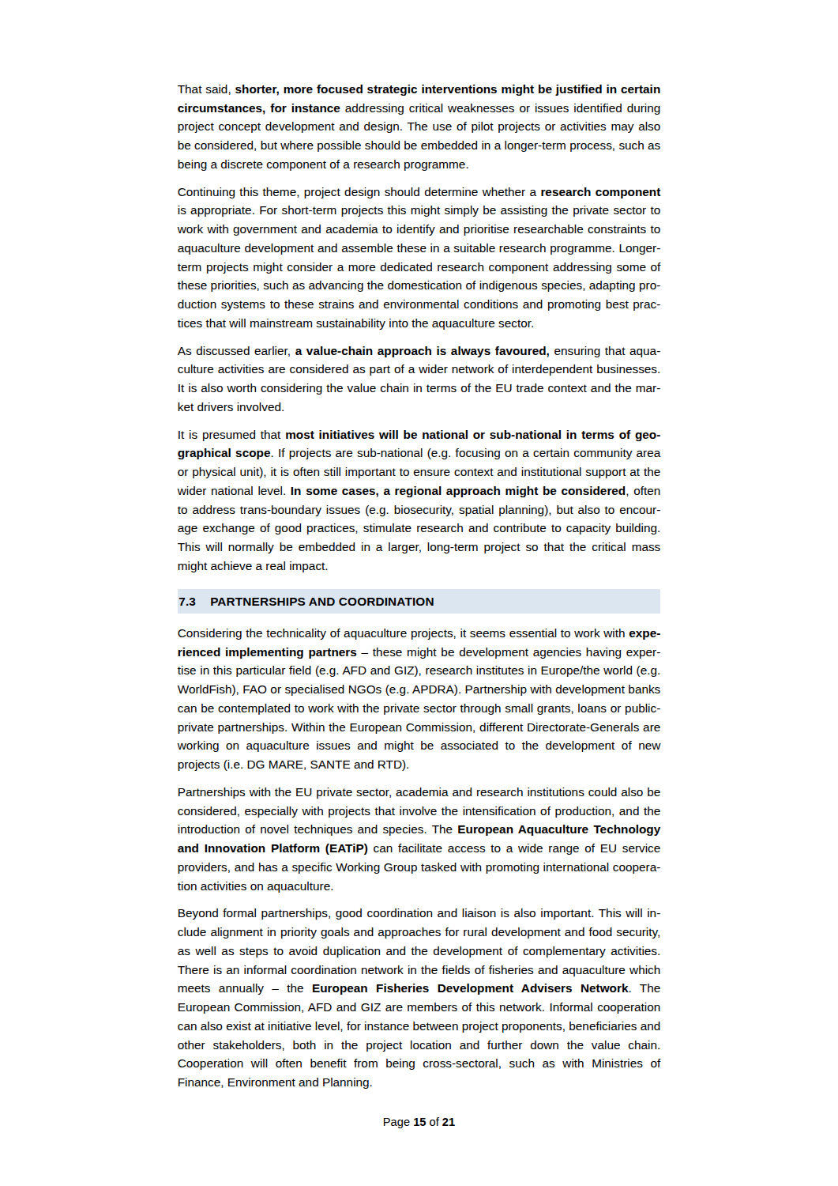That said, shorter, more focused strategic interventions might be justified in certain circumstances, for instance addressing critical weaknesses or issues identified during project concept development and design. The use of pilot projects or activities may also be considered, but where possible should be embedded in a longer-term process, such as being a discrete component of a research programme.
Continuing this theme, project design should determine whether a research component is appropriate. For short-term projects this might simply be assisting the private sector to work with government and academia to identify and prioritise researchable constraints to aquaculture development and assemble these in a suitable research programme. Longer-term projects might consider a more dedicated research component addressing some of these priorities, such as advancing the domestication of indigenous species, adapting production systems to these strains and environmental conditions and promoting best practices that will mainstream sustainability into the aquaculture sector.
As discussed earlier, a value-chain approach is always favoured, ensuring that aquaculture activities are considered as part of a wider network of interdependent businesses. It is also worth considering the value chain in terms of the EU trade context and the market drivers involved.
It is presumed that most initiatives will be national or sub-national in terms of geographical scope. If projects are sub-national (e.g. focusing on a certain community area or physical unit), it is often still important to ensure context and institutional support at the wider national level. In some cases, a regional approach might be considered, often to address trans-boundary issues (e.g. biosecurity, spatial planning), but also to encourage exchange of good practices, stimulate research and contribute to capacity building. This will normally be embedded in a larger, long-term project so that the critical mass might achieve a real impact.
7.3 PARTNERSHIPS AND COORDINATION
Considering the technicality of aquaculture projects, it seems essential to work with experienced implementing partners – these might be development agencies having expertise in this particular field (e.g. AFD and GIZ), research institutes in Europe/the world (e.g. WorldFish), FAO or specialised NGOs (e.g. APDRA). Partnership with development banks can be contemplated to work with the private sector through small grants, loans or public-private partnerships. Within the European Commission, different Directorate-Generals are working on aquaculture issues and might be associated to the development of new projects (i.e. DG MARE, SANTE and RTD).
Partnerships with the EU private sector, academia and research institutions could also be considered, especially with projects that involve the intensification of production, and the introduction of novel techniques and species. The European Aquaculture Technology and Innovation Platform (EATiP) can facilitate access to a wide range of EU service providers, and has a specific Working Group tasked with promoting international cooperation activities on aquaculture.
Beyond formal partnerships, good coordination and liaison is also important. This will include alignment in priority goals and approaches for rural development and food security, as well as steps to avoid duplication and the development of complementary activities. There is an informal coordination network in the fields of fisheries and aquaculture which meets annually – the European Fisheries Development Advisers Network. The European Commission, AFD and GIZ are members of this network. Informal cooperation can also exist at initiative level, for instance between project proponents, beneficiaries and other stakeholders, both in the project location and further down the value chain. Cooperation will often benefit from being cross-sectoral, such as with Ministries of Finance, Environment and Planning.
Page 15 of 21